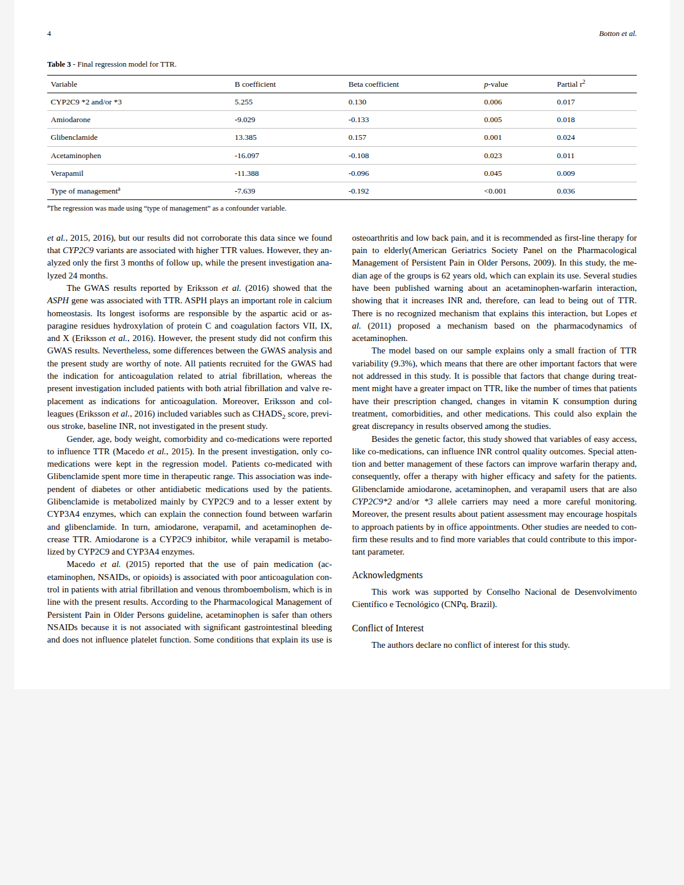4 Botton et al.
Table 3 - Final regression model for TTR.
| Variable | B coefficient | Beta coefficient | p -value | Partial r 2 |
| --- | --- | --- | --- | --- |
| CYP2C9 *2 and/or *3 | 5.255 | 0.130 | 0.006 | 0.017 |
| Amiodarone | -9.029 | -0.133 | 0.005 | 0.018 |
| Glibenclamide | 13.385 | 0.157 | 0.001 | 0.024 |
| Acetaminophen | -16.097 | -0.108 | 0.023 | 0.011 |
| Verapamil | -11.388 | -0.096 | 0.045 | 0.009 |
| Type of management a | -7.639 | -0.192 | <0.001 | 0.036 |
aThe regression was made using “type of management” as a confounder variable.
et al., 2015, 2016), but our results did not corroborate this data since we found that CYP2C9 variants are associated with higher TTR values. However, they analyzed only the first 3 months of follow up, while the present investigation analyzed 24 months.
The GWAS results reported by Eriksson et al. (2016) showed that the ASPH gene was associated with TTR. ASPH plays an important role in calcium homeostasis. Its longest isoforms are responsible by the aspartic acid or asparagine residues hydroxylation of protein C and coagulation factors VII, IX, and X (Eriksson et al., 2016). However, the present study did not confirm this GWAS results. Nevertheless, some differences between the GWAS analysis and the present study are worthy of note. All patients recruited for the GWAS had the indication for anticoagulation related to atrial fibrillation, whereas the present investigation included patients with both atrial fibrillation and valve replacement as indications for anticoagulation. Moreover, Eriksson and colleagues (Eriksson et al., 2016) included variables such as CHADS2 score, previous stroke, baseline INR, not investigated in the present study.
Gender, age, body weight, comorbidity and co-medications were reported to influence TTR (Macedo et al., 2015). In the present investigation, only co-medications were kept in the regression model. Patients co-medicated with Glibenclamide spent more time in therapeutic range. This association was independent of diabetes or other antidiabetic medications used by the patients. Glibenclamide is metabolized mainly by CYP2C9 and to a lesser extent by CYP3A4 enzymes, which can explain the connection found between warfarin and glibenclamide. In turn, amiodarone, verapamil, and acetaminophen decrease TTR. Amiodarone is a CYP2C9 inhibitor, while verapamil is metabolized by CYP2C9 and CYP3A4 enzymes.
Macedo et al. (2015) reported that the use of pain medication (acetaminophen, NSAIDs, or opioids) is associated with poor anticoagulation control in patients with atrial fibrillation and venous thromboembolism, which is in line with the present results. According to the Pharmacological Management of Persistent Pain in Older Persons guideline, acetaminophen is safer than others NSAIDs because it is not associated with significant gastrointestinal bleeding and does not influence platelet function. Some conditions that explain its use is osteoarthritis and low back pain, and it is recommended as first-line therapy for pain to elderly(American Geriatrics Society Panel on the Pharmacological Management of Persistent Pain in Older Persons, 2009). In this study, the median age of the groups is 62 years old, which can explain its use. Several studies have been published warning about an acetaminophen-warfarin interaction, showing that it increases INR and, therefore, can lead to being out of TTR. There is no recognized mechanism that explains this interaction, but Lopes et al. (2011) proposed a mechanism based on the pharmacodynamics of acetaminophen.
The model based on our sample explains only a small fraction of TTR variability (9.3%), which means that there are other important factors that were not addressed in this study. It is possible that factors that change during treatment might have a greater impact on TTR, like the number of times that patients have their prescription changed, changes in vitamin K consumption during treatment, comorbidities, and other medications. This could also explain the great discrepancy in results observed among the studies.
Besides the genetic factor, this study showed that variables of easy access, like co-medications, can influence INR control quality outcomes. Special attention and better management of these factors can improve warfarin therapy and, consequently, offer a therapy with higher efficacy and safety for the patients. Glibenclamide amiodarone, acetaminophen, and verapamil users that are also CYP2C9*2 and/or *3 allele carriers may need a more careful monitoring. Moreover, the present results about patient assessment may encourage hospitals to approach patients by in office appointments. Other studies are needed to confirm these results and to find more variables that could contribute to this important parameter.
Acknowledgments
This work was supported by Conselho Nacional de Desenvolvimento Científico e Tecnológico (CNPq, Brazil).
Conflict of Interest
The authors declare no conflict of interest for this study.